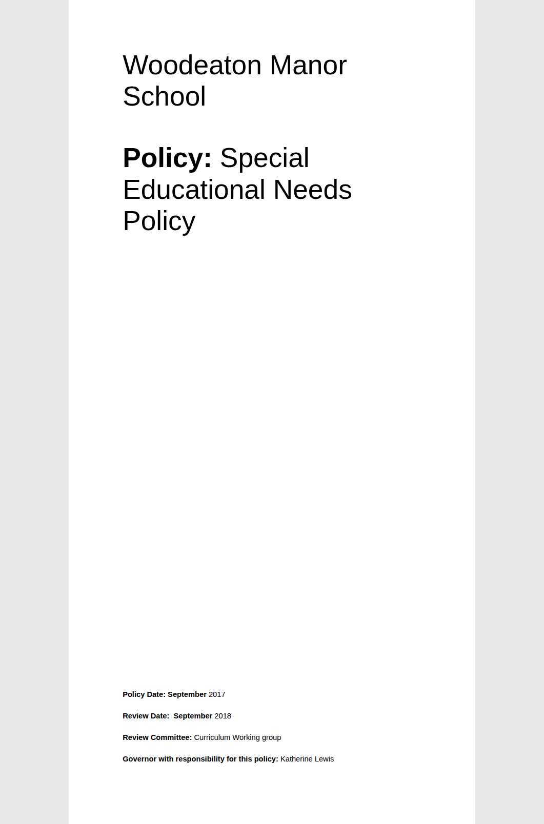Woodeaton Manor School
Policy: Special Educational Needs Policy
Policy Date: September 2017
Review Date: September 2018
Review Committee: Curriculum Working group
Governor with responsibility for this policy: Katherine Lewis